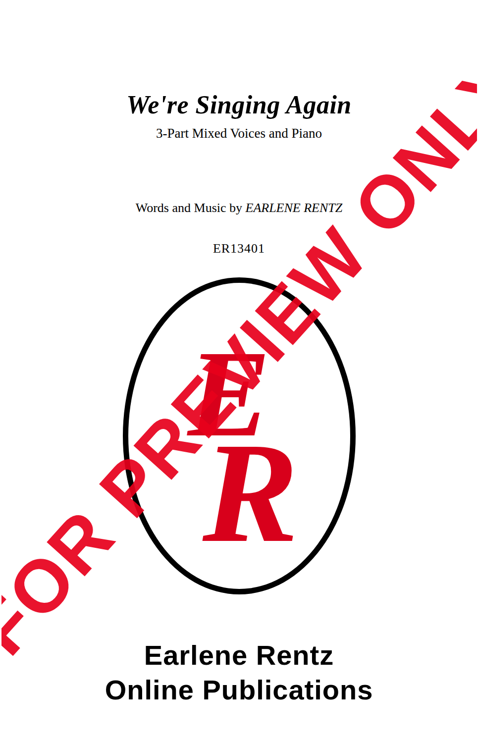We're Singing Again
3-Part Mixed Voices and Piano
Words and Music by EARLENE RENTZ
ER13401
E R
Earlene Rentz
Online Publications
FOR PREVIEW ONLY